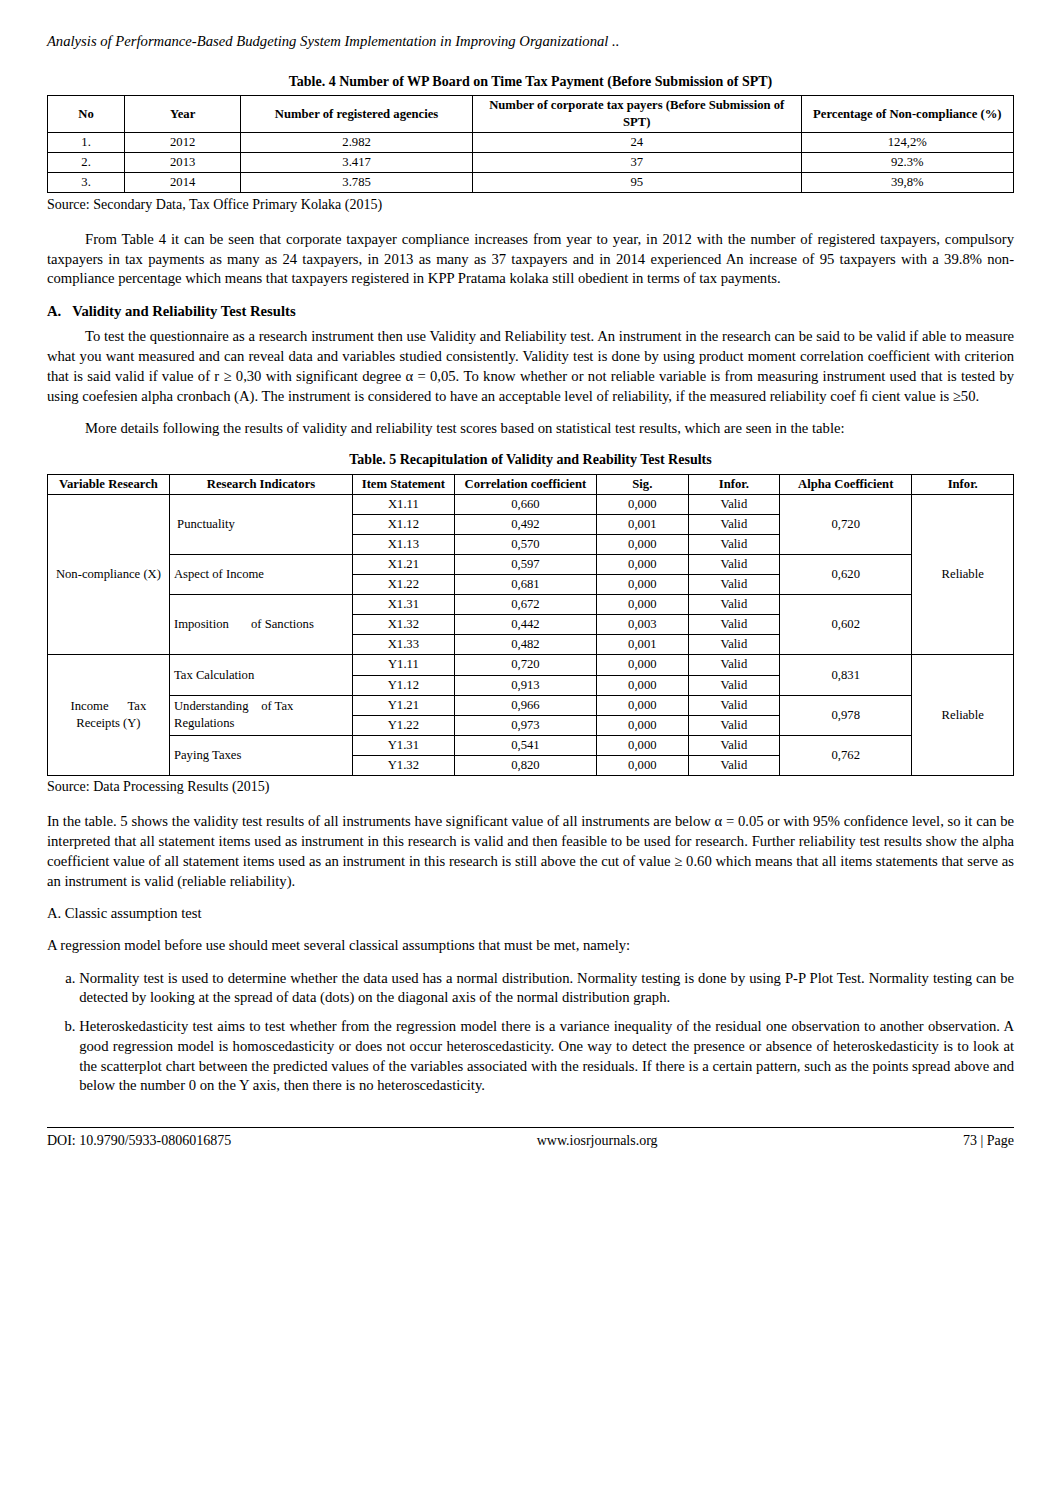Analysis of Performance-Based Budgeting System Implementation in Improving Organizational ..
Table. 4 Number of WP Board on Time Tax Payment (Before Submission of SPT)
| No | Year | Number of registered agencies | Number of corporate tax payers (Before Submission of SPT) | Percentage of Non-compliance (%) |
| --- | --- | --- | --- | --- |
| 1. | 2012 | 2.982 | 24 | 124,2% |
| 2. | 2013 | 3.417 | 37 | 92.3% |
| 3. | 2014 | 3.785 | 95 | 39,8% |
Source: Secondary Data, Tax Office Primary Kolaka (2015)
From Table 4 it can be seen that corporate taxpayer compliance increases from year to year, in 2012 with the number of registered taxpayers, compulsory taxpayers in tax payments as many as 24 taxpayers, in 2013 as many as 37 taxpayers and in 2014 experienced An increase of 95 taxpayers with a 39.8% non-compliance percentage which means that taxpayers registered in KPP Pratama kolaka still obedient in terms of tax payments.
A. Validity and Reliability Test Results
To test the questionnaire as a research instrument then use Validity and Reliability test. An instrument in the research can be said to be valid if able to measure what you want measured and can reveal data and variables studied consistently. Validity test is done by using product moment correlation coefficient with criterion that is said valid if value of r ≥ 0,30 with significant degree α = 0,05. To know whether or not reliable variable is from measuring instrument used that is tested by using coefesien alpha cronbach (A). The instrument is considered to have an acceptable level of reliability, if the measured reliability coef fi cient value is ≥50.
More details following the results of validity and reliability test scores based on statistical test results, which are seen in the table:
Table. 5 Recapitulation of Validity and Reability Test Results
| Variable Research | Research Indicators | Item Statement | Correlation coefficient | Sig. | Infor. | Alpha Coefficient | Infor. |
| --- | --- | --- | --- | --- | --- | --- | --- |
| Non-compliance (X) | Punctuality | X1.11 | 0,660 | 0,000 | Valid | 0,720 | Reliable |
| X1.12 | 0,492 | 0,001 | Valid |
| X1.13 | 0,570 | 0,000 | Valid |
| Aspect of Income | X1.21 | 0,597 | 0,000 | Valid | 0,620 |
| X1.22 | 0,681 | 0,000 | Valid |
| Imposition of Sanctions | X1.31 | 0,672 | 0,000 | Valid | 0,602 |
| X1.32 | 0,442 | 0,003 | Valid |
| X1.33 | 0,482 | 0,001 | Valid |
| Income Tax Receipts (Y) | Tax Calculation | Y1.11 | 0,720 | 0,000 | Valid | 0,831 | Reliable |
| Y1.12 | 0,913 | 0,000 | Valid |
| Understanding of Tax Regulations | Y1.21 | 0,966 | 0,000 | Valid | 0,978 |
| Y1.22 | 0,973 | 0,000 | Valid |
| Paying Taxes | Y1.31 | 0,541 | 0,000 | Valid | 0,762 |
| Y1.32 | 0,820 | 0,000 | Valid |
Source: Data Processing Results (2015)
In the table. 5 shows the validity test results of all instruments have significant value of all instruments are below α = 0.05 or with 95% confidence level, so it can be interpreted that all statement items used as instrument in this research is valid and then feasible to be used for research. Further reliability test results show the alpha coefficient value of all statement items used as an instrument in this research is still above the cut of value ≥ 0.60 which means that all items statements that serve as an instrument is valid (reliable reliability).
A. Classic assumption test
A regression model before use should meet several classical assumptions that must be met, namely:
Normality test is used to determine whether the data used has a normal distribution. Normality testing is done by using P-P Plot Test. Normality testing can be detected by looking at the spread of data (dots) on the diagonal axis of the normal distribution graph.
Heteroskedasticity test aims to test whether from the regression model there is a variance inequality of the residual one observation to another observation. A good regression model is homoscedasticity or does not occur heteroscedasticity. One way to detect the presence or absence of heteroskedasticity is to look at the scatterplot chart between the predicted values of the variables associated with the residuals. If there is a certain pattern, such as the points spread above and below the number 0 on the Y axis, then there is no heteroscedasticity.
DOI: 10.9790/5933-0806016875 www.iosrjournals.org 73 | Page